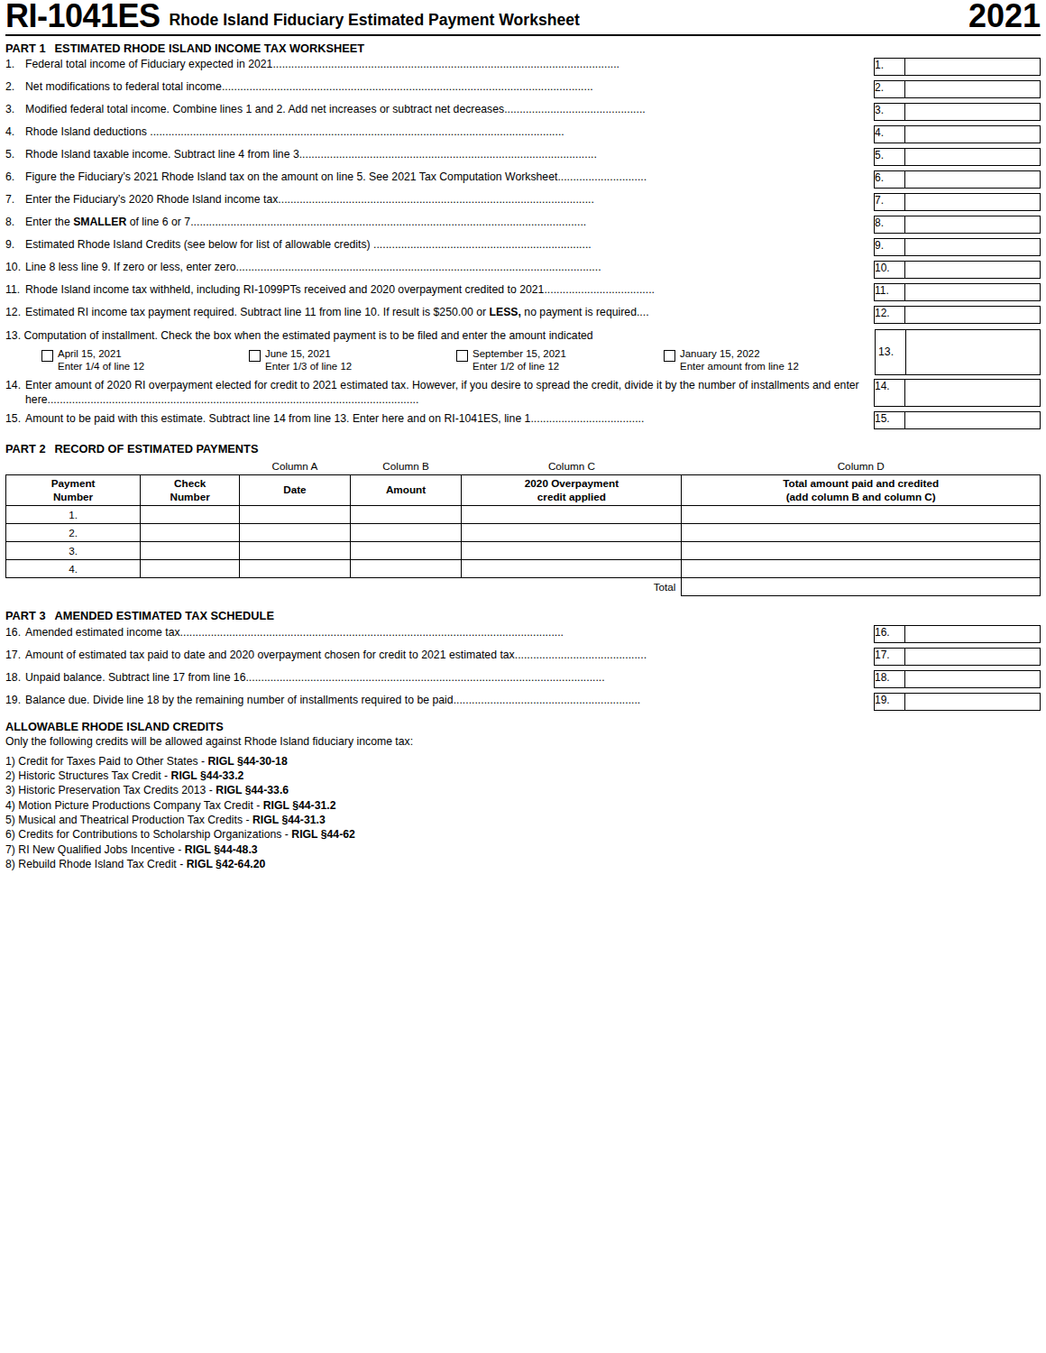RI-1041ES
Rhode Island Fiduciary Estimated Payment Worksheet
2021
PART 1 ESTIMATED RHODE ISLAND INCOME TAX WORKSHEET
| 1. | Federal total income of Fiduciary expected in 2021 ................................................................................................................. | 1. | |
| 2. | Net modifications to federal total income ......................................................................................................................... | 2. | |
| 3. | Modified federal total income. Combine lines 1 and 2. Add net increases or subtract net decreases .............................................. | 3. | |
| 4. | Rhode Island deductions ....................................................................................................................................... | 4. | |
| 5. | Rhode Island taxable income. Subtract line 4 from line 3 ................................................................................................. | 5. | |
| 6. | Figure the Fiduciary’s 2021 Rhode Island tax on the amount on line 5. See 2021 Tax Computation Worksheet ............................. | 6. | |
| 7. | Enter the Fiduciary’s 2020 Rhode Island income tax ....................................................................................................... | 7. | |
| 8. | Enter the SMALLER of line 6 or 7 ................................................................................................................................. | 8. | |
| 9. | Estimated Rhode Island Credits (see below for list of allowable credits) ....................................................................... | 9. | |
| 10. | Line 8 less line 9. If zero or less, enter zero ....................................................................................................................... | 10. | |
| 11. | Rhode Island income tax withheld, including RI-1099PTs received and 2020 overpayment credited to 2021 .................................... | 11. | |
| 12. | Estimated RI income tax payment required. Subtract line 11 from line 10. If result is $250.00 or LESS, no payment is required .... | 12. | |
13. Computation of installment. Check the box when the estimated payment is to be filed and enter the amount indicated
April 15, 2021
Enter 1/4 of line 12
June 15, 2021
Enter 1/3 of line 12
September 15, 2021
Enter 1/2 of line 12
January 15, 2022
Enter amount from line 12
13.
| 14. | Enter amount of 2020 RI overpayment elected for credit to 2021 estimated tax. However, if you desire to spread the credit, divide it by the number of installments and enter here ......................................................................................................................... | 14. | |
| 15. | Amount to be paid with this estimate. Subtract line 14 from line 13. Enter here and on RI-1041ES, line 1 ..................................... | 15. | |
PART 2 RECORD OF ESTIMATED PAYMENTS
| | | Column A | Column B | Column C | Column D |
| Payment Number | Check Number | Date | Amount | 2020 Overpayment credit applied | Total amount paid and credited (add column B and column C) |
| 1. | | | | | |
| 2. | | | | | |
| 3. | | | | | |
| 4. | | | | | |
| Total | |
PART 3 AMENDED ESTIMATED TAX SCHEDULE
| 16. | Amended estimated income tax ............................................................................................................................. | 16. | |
| 17. | Amount of estimated tax paid to date and 2020 overpayment chosen for credit to 2021 estimated tax ........................................... | 17. | |
| 18. | Unpaid balance. Subtract line 17 from line 16 ..................................................................................................................... | 18. | |
| 19. | Balance due. Divide line 18 by the remaining number of installments required to be paid ............................................................. | 19. | |
ALLOWABLE RHODE ISLAND CREDITS
Only the following credits will be allowed against Rhode Island fiduciary income tax:
1) Credit for Taxes Paid to Other States - RIGL §44-30-18
2) Historic Structures Tax Credit - RIGL §44-33.2
3) Historic Preservation Tax Credits 2013 - RIGL §44-33.6
4) Motion Picture Productions Company Tax Credit - RIGL §44-31.2
5) Musical and Theatrical Production Tax Credits - RIGL §44-31.3
6) Credits for Contributions to Scholarship Organizations - RIGL §44-62
7) RI New Qualified Jobs Incentive - RIGL §44-48.3
8) Rebuild Rhode Island Tax Credit - RIGL §42-64.20